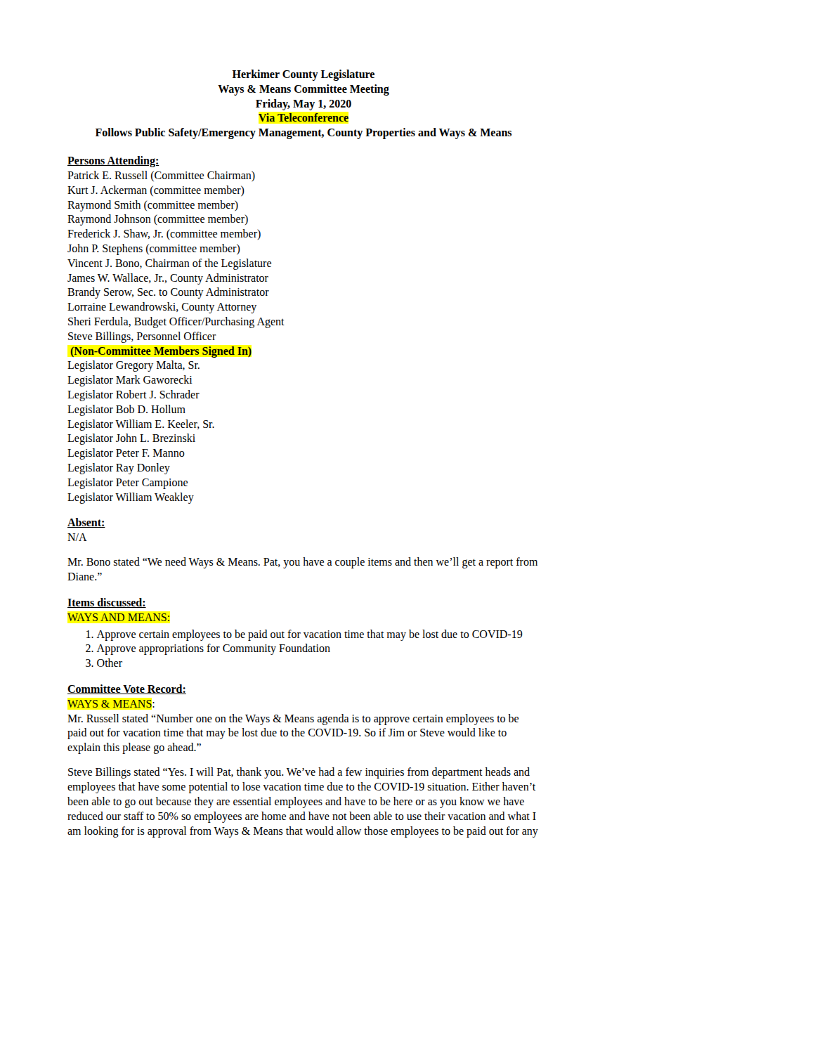Herkimer County Legislature
Ways & Means Committee Meeting
Friday, May 1, 2020
Via Teleconference
Follows Public Safety/Emergency Management, County Properties and Ways & Means
Persons Attending:
Patrick E. Russell (Committee Chairman)
Kurt J. Ackerman (committee member)
Raymond Smith (committee member)
Raymond Johnson (committee member)
Frederick J. Shaw, Jr. (committee member)
John P. Stephens (committee member)
Vincent J. Bono, Chairman of the Legislature
James W. Wallace, Jr., County Administrator
Brandy Serow, Sec. to County Administrator
Lorraine Lewandrowski, County Attorney
Sheri Ferdula, Budget Officer/Purchasing Agent
Steve Billings, Personnel Officer
(Non-Committee Members Signed In)
Legislator Gregory Malta, Sr.
Legislator Mark Gaworecki
Legislator Robert J. Schrader
Legislator Bob D. Hollum
Legislator William E. Keeler, Sr.
Legislator John L. Brezinski
Legislator Peter F. Manno
Legislator Ray Donley
Legislator Peter Campione
Legislator William Weakley
Absent:
N/A
Mr. Bono stated “We need Ways & Means. Pat, you have a couple items and then we’ll get a report from Diane.”
Items discussed:
WAYS AND MEANS:
Approve certain employees to be paid out for vacation time that may be lost due to COVID-19
Approve appropriations for Community Foundation
Other
Committee Vote Record:
WAYS & MEANS:
Mr. Russell stated “Number one on the Ways & Means agenda is to approve certain employees to be paid out for vacation time that may be lost due to the COVID-19. So if Jim or Steve would like to explain this please go ahead.”
Steve Billings stated “Yes. I will Pat, thank you. We’ve had a few inquiries from department heads and employees that have some potential to lose vacation time due to the COVID-19 situation. Either haven’t been able to go out because they are essential employees and have to be here or as you know we have reduced our staff to 50% so employees are home and have not been able to use their vacation and what I am looking for is approval from Ways & Means that would allow those employees to be paid out for any